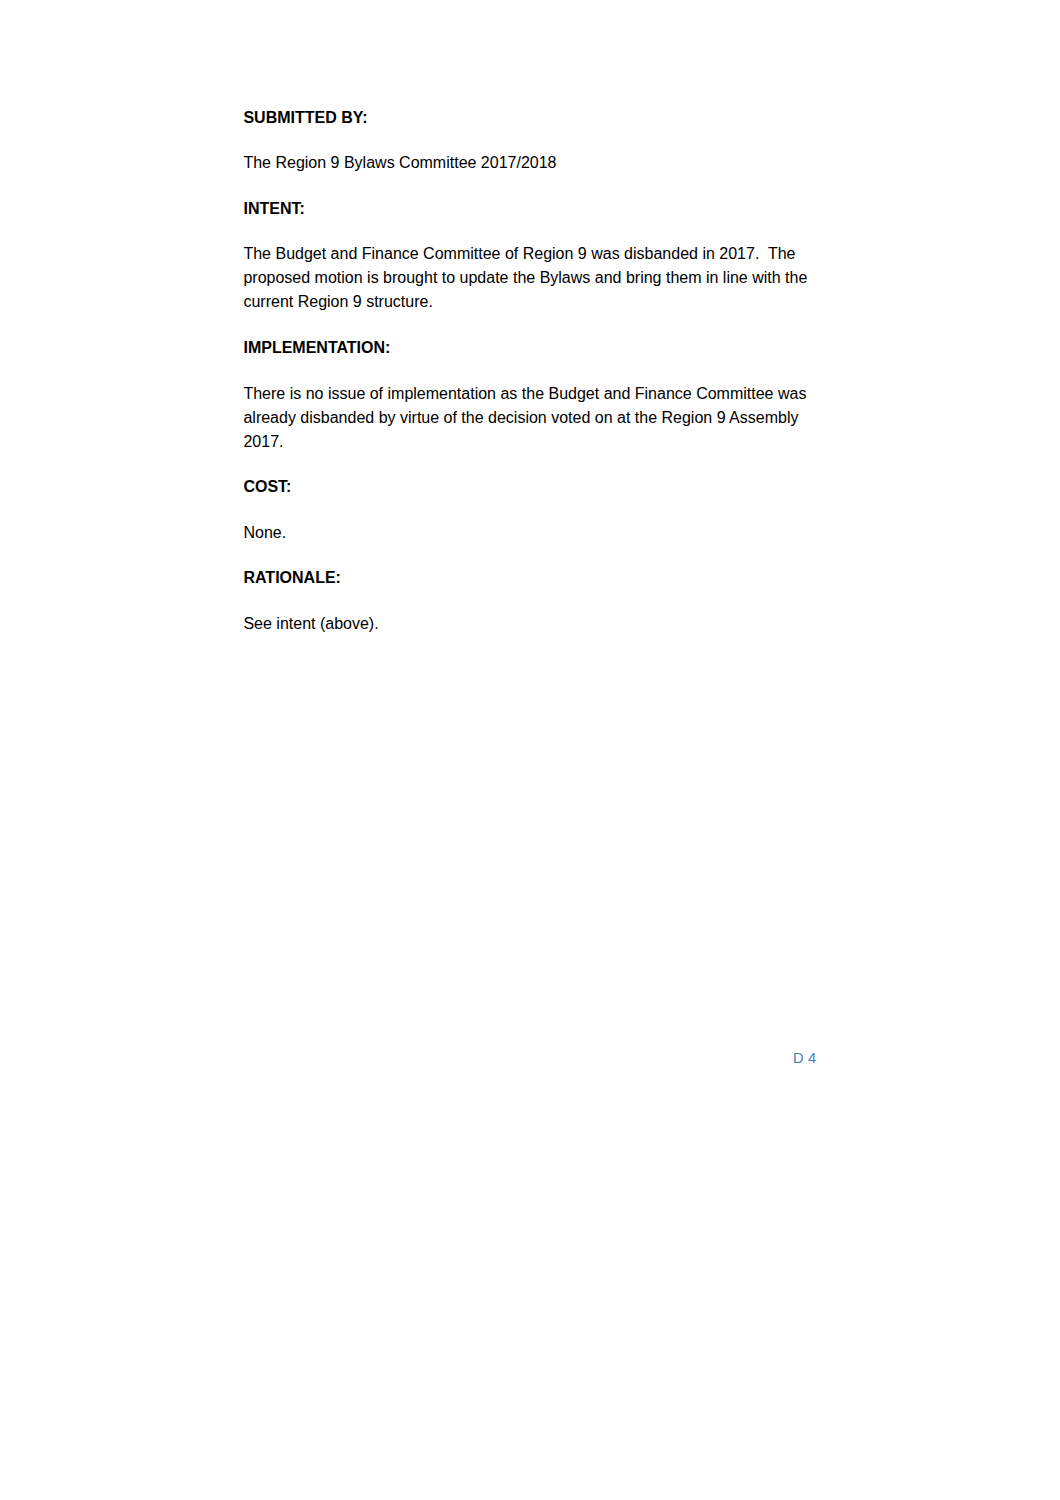SUBMITTED BY:
The Region 9 Bylaws Committee 2017/2018
INTENT:
The Budget and Finance Committee of Region 9 was disbanded in 2017. The proposed motion is brought to update the Bylaws and bring them in line with the current Region 9 structure.
IMPLEMENTATION:
There is no issue of implementation as the Budget and Finance Committee was already disbanded by virtue of the decision voted on at the Region 9 Assembly 2017.
COST:
None.
RATIONALE:
See intent (above).
D 4